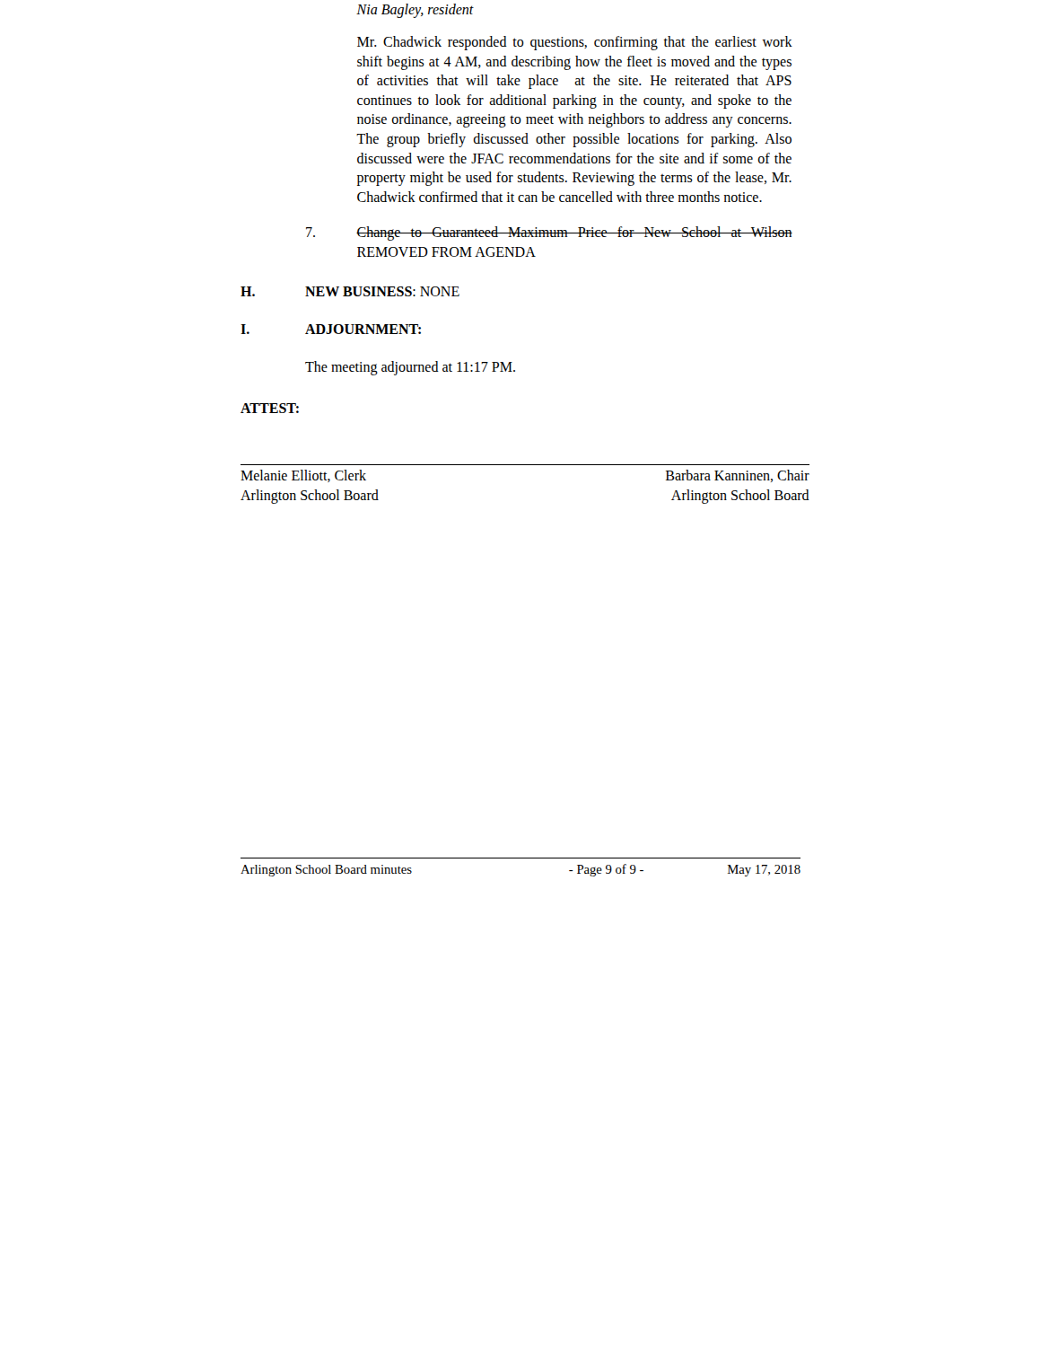Nia Bagley, resident
Mr. Chadwick responded to questions, confirming that the earliest work shift begins at 4 AM, and describing how the fleet is moved and the types of activities that will take place at the site. He reiterated that APS continues to look for additional parking in the county, and spoke to the noise ordinance, agreeing to meet with neighbors to address any concerns. The group briefly discussed other possible locations for parking. Also discussed were the JFAC recommendations for the site and if some of the property might be used for students. Reviewing the terms of the lease, Mr. Chadwick confirmed that it can be cancelled with three months notice.
7.
Change to Guaranteed Maximum Price for New School at Wilson REMOVED FROM AGENDA
H.
NEW BUSINESS: NONE
I.
ADJOURNMENT:
The meeting adjourned at 11:17 PM.
ATTEST:
| Melanie Elliott, Clerk Arlington School Board | Barbara Kanninen, Chair Arlington School Board |
| Arlington School Board minutes | - Page 9 of 9 - | May 17, 2018 |